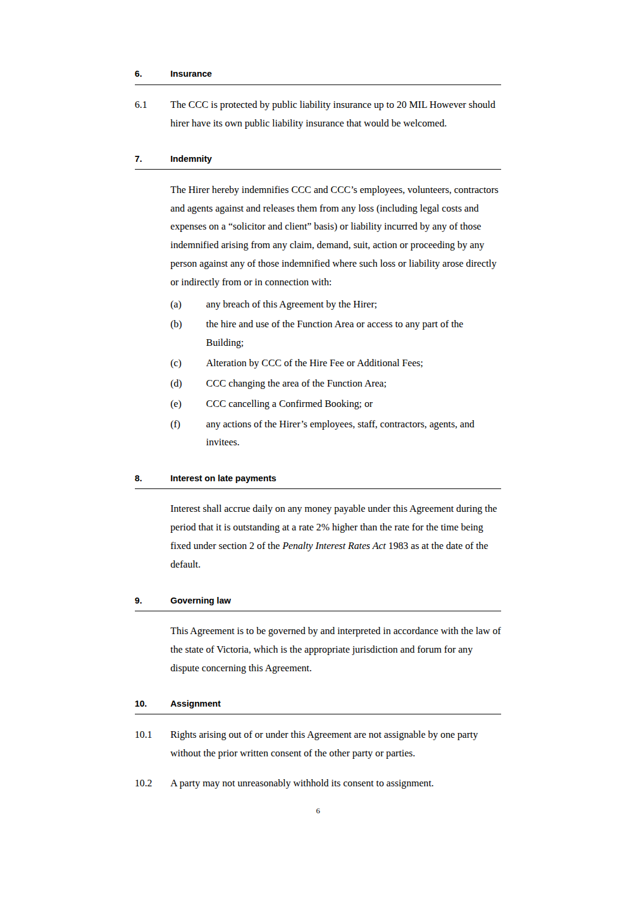6. Insurance
6.1 The CCC is protected by public liability insurance up to 20 MIL However should hirer have its own public liability insurance that would be welcomed.
7. Indemnity
The Hirer hereby indemnifies CCC and CCC’s employees, volunteers, contractors and agents against and releases them from any loss (including legal costs and expenses on a “solicitor and client” basis) or liability incurred by any of those indemnified arising from any claim, demand, suit, action or proceeding by any person against any of those indemnified where such loss or liability arose directly or indirectly from or in connection with:
(a) any breach of this Agreement by the Hirer;
(b) the hire and use of the Function Area or access to any part of the Building;
(c) Alteration by CCC of the Hire Fee or Additional Fees;
(d) CCC changing the area of the Function Area;
(e) CCC cancelling a Confirmed Booking; or
(f) any actions of the Hirer’s employees, staff, contractors, agents, and invitees.
8. Interest on late payments
Interest shall accrue daily on any money payable under this Agreement during the period that it is outstanding at a rate 2% higher than the rate for the time being fixed under section 2 of the Penalty Interest Rates Act 1983 as at the date of the default.
9. Governing law
This Agreement is to be governed by and interpreted in accordance with the law of the state of Victoria, which is the appropriate jurisdiction and forum for any dispute concerning this Agreement.
10. Assignment
10.1 Rights arising out of or under this Agreement are not assignable by one party without the prior written consent of the other party or parties.
10.2 A party may not unreasonably withhold its consent to assignment.
6